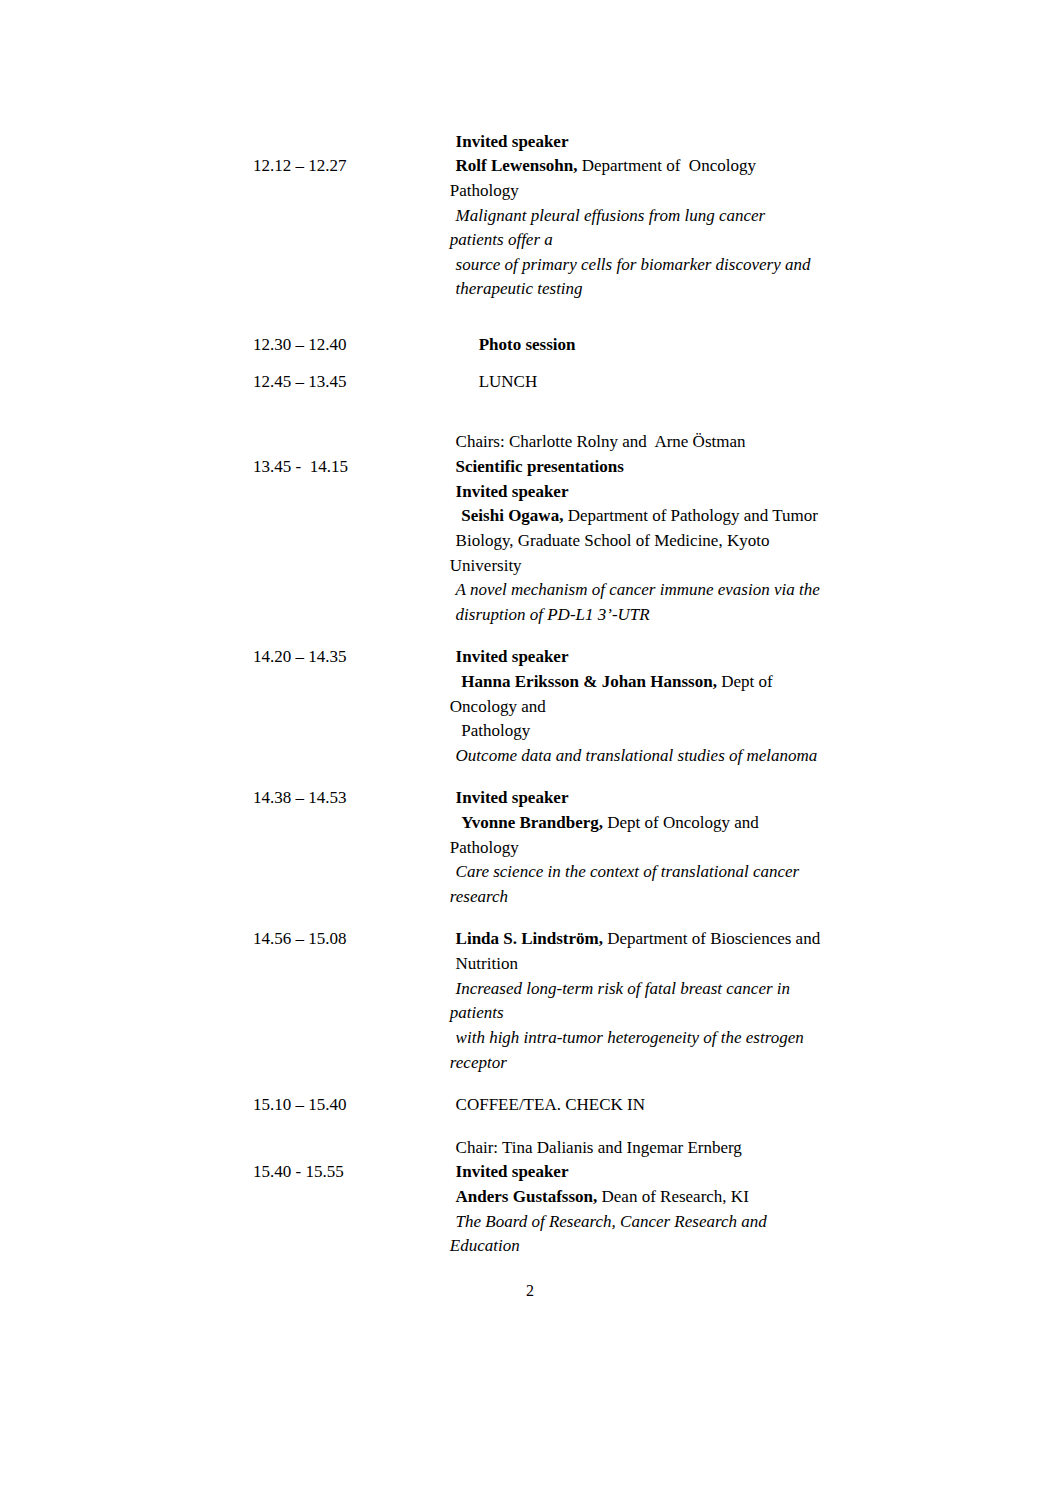| | Invited speaker |
| 12.12 – 12.27 | Rolf Lewensohn, Department of Oncology Pathology Malignant pleural effusions from lung cancer patients offer a source of primary cells for biomarker discovery and therapeutic testing |
| 12.30 – 12.40 | Photo session |
| 12.45 – 13.45 | LUNCH |
| | Chairs: Charlotte Rolny and Arne Östman |
| 13.45 - 14.15 | Scientific presentations Invited speaker Seishi Ogawa, Department of Pathology and Tumor Biology, Graduate School of Medicine, Kyoto University A novel mechanism of cancer immune evasion via the disruption of PD-L1 3’-UTR |
| 14.20 – 14.35 | Invited speaker Hanna Eriksson & Johan Hansson, Dept of Oncology and Pathology Outcome data and translational studies of melanoma |
| 14.38 – 14.53 | Invited speaker Yvonne Brandberg, Dept of Oncology and Pathology Care science in the context of translational cancer research |
| 14.56 – 15.08 | Linda S. Lindström, Department of Biosciences and Nutrition Increased long-term risk of fatal breast cancer in patients with high intra-tumor heterogeneity of the estrogen receptor |
| 15.10 – 15.40 | COFFEE/TEA. CHECK IN |
| | Chair: Tina Dalianis and Ingemar Ernberg |
| 15.40 - 15.55 | Invited speaker Anders Gustafsson, Dean of Research, KI The Board of Research, Cancer Research and Education |
2